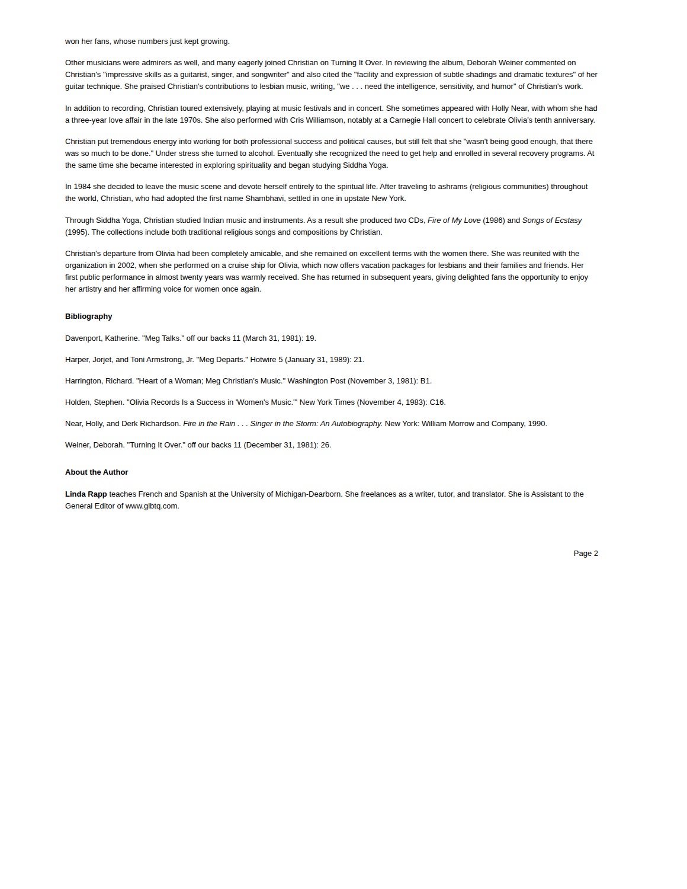won her fans, whose numbers just kept growing.
Other musicians were admirers as well, and many eagerly joined Christian on Turning It Over. In reviewing the album, Deborah Weiner commented on Christian's "impressive skills as a guitarist, singer, and songwriter" and also cited the "facility and expression of subtle shadings and dramatic textures" of her guitar technique. She praised Christian's contributions to lesbian music, writing, "we . . . need the intelligence, sensitivity, and humor" of Christian's work.
In addition to recording, Christian toured extensively, playing at music festivals and in concert. She sometimes appeared with Holly Near, with whom she had a three-year love affair in the late 1970s. She also performed with Cris Williamson, notably at a Carnegie Hall concert to celebrate Olivia's tenth anniversary.
Christian put tremendous energy into working for both professional success and political causes, but still felt that she "wasn't being good enough, that there was so much to be done." Under stress she turned to alcohol. Eventually she recognized the need to get help and enrolled in several recovery programs. At the same time she became interested in exploring spirituality and began studying Siddha Yoga.
In 1984 she decided to leave the music scene and devote herself entirely to the spiritual life. After traveling to ashrams (religious communities) throughout the world, Christian, who had adopted the first name Shambhavi, settled in one in upstate New York.
Through Siddha Yoga, Christian studied Indian music and instruments. As a result she produced two CDs, Fire of My Love (1986) and Songs of Ecstasy (1995). The collections include both traditional religious songs and compositions by Christian.
Christian's departure from Olivia had been completely amicable, and she remained on excellent terms with the women there. She was reunited with the organization in 2002, when she performed on a cruise ship for Olivia, which now offers vacation packages for lesbians and their families and friends. Her first public performance in almost twenty years was warmly received. She has returned in subsequent years, giving delighted fans the opportunity to enjoy her artistry and her affirming voice for women once again.
Bibliography
Davenport, Katherine. "Meg Talks." off our backs 11 (March 31, 1981): 19.
Harper, Jorjet, and Toni Armstrong, Jr. "Meg Departs." Hotwire 5 (January 31, 1989): 21.
Harrington, Richard. "Heart of a Woman; Meg Christian's Music." Washington Post (November 3, 1981): B1.
Holden, Stephen. "Olivia Records Is a Success in 'Women's Music.'" New York Times (November 4, 1983): C16.
Near, Holly, and Derk Richardson. Fire in the Rain . . . Singer in the Storm: An Autobiography. New York: William Morrow and Company, 1990.
Weiner, Deborah. "Turning It Over." off our backs 11 (December 31, 1981): 26.
About the Author
Linda Rapp teaches French and Spanish at the University of Michigan-Dearborn. She freelances as a writer, tutor, and translator. She is Assistant to the General Editor of www.glbtq.com.
Page 2